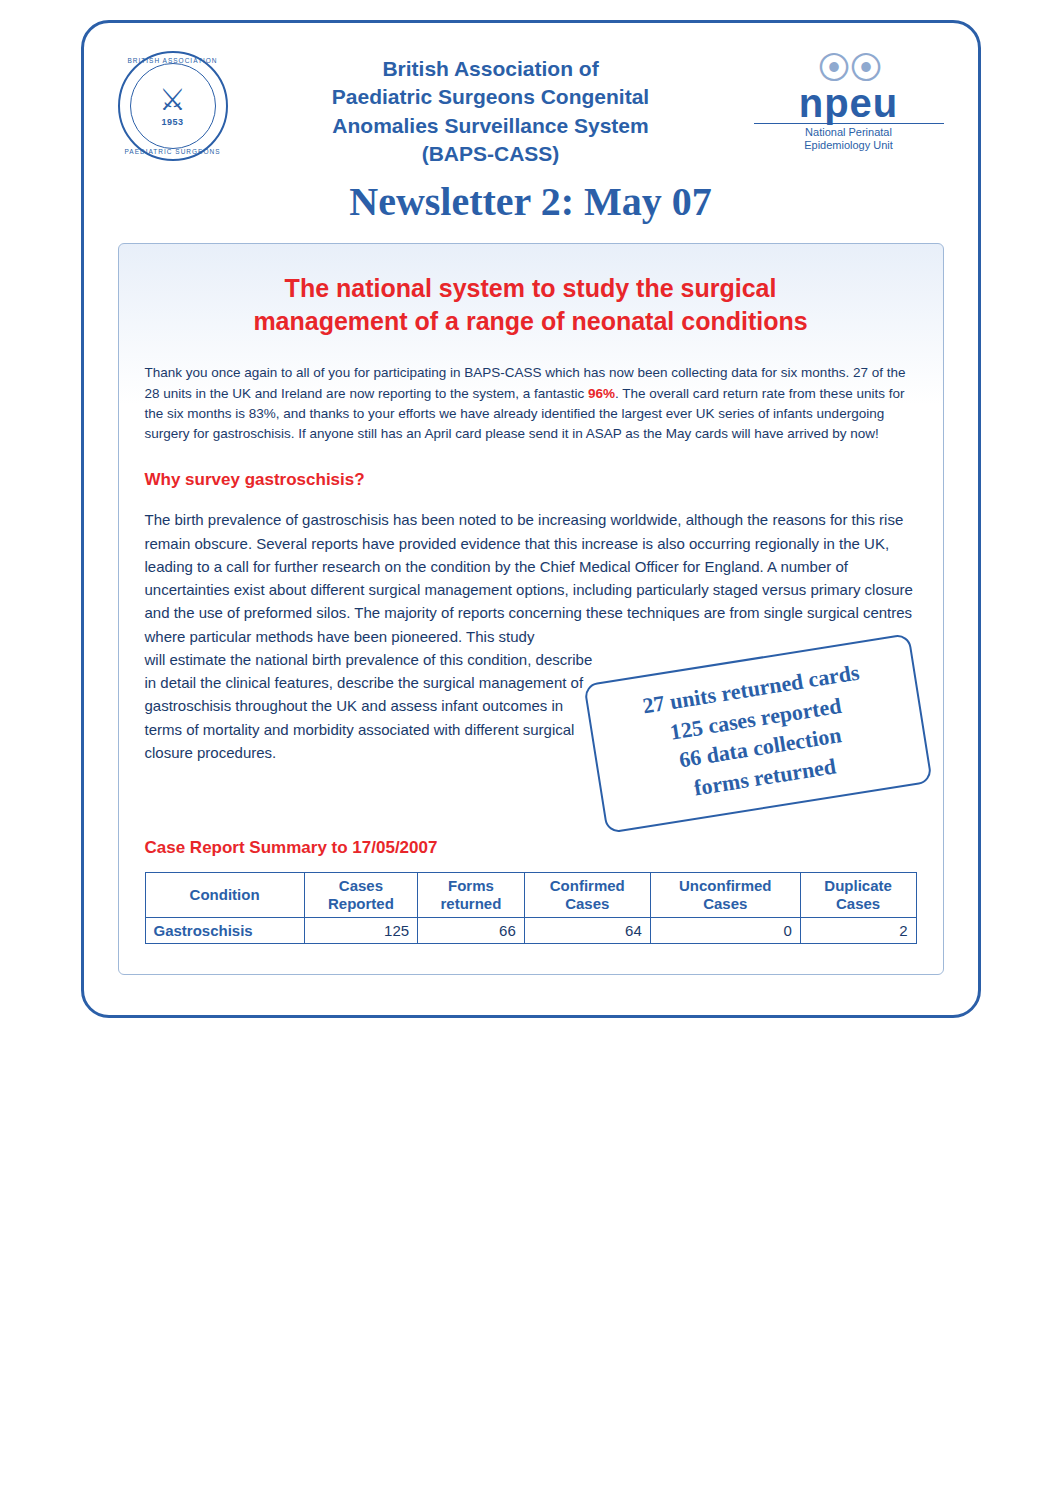BRITISH ASSOCIATION
⚔
1953
PAEDIATRIC SURGEONS
British Association of
Paediatric Surgeons Congenital
Anomalies Surveillance System
(BAPS-CASS)
⦿⦿
npeu
National Perinatal
Epidemiology Unit
Newsletter 2: May 07
The national system to study the surgical
management of a range of neonatal conditions
Thank you once again to all of you for participating in BAPS-CASS which has now been collecting data for six months. 27 of the 28 units in the UK and Ireland are now reporting to the system, a fantastic 96%. The overall card return rate from these units for the six months is 83%, and thanks to your efforts we have already identified the largest ever UK series of infants undergoing surgery for gastroschisis. If anyone still has an April card please send it in ASAP as the May cards will have arrived by now!
Why survey gastroschisis?
The birth prevalence of gastroschisis has been noted to be increasing worldwide, although the reasons for this rise remain obscure. Several reports have provided evidence that this increase is also occurring regionally in the UK, leading to a call for further research on the condition by the Chief Medical Officer for England. A number of uncertainties exist about different surgical management options, including particularly staged versus primary closure and the use of preformed silos. The majority of reports concerning these techniques are from single surgical centres where particular methods have been pioneered. This study
will estimate the national birth prevalence of this condition, describe in detail the clinical features, describe the surgical management of gastroschisis throughout the UK and assess infant outcomes in terms of mortality and morbidity associated with different surgical closure procedures.
27 units returned cards
125 cases reported
66 data collection
forms returned
Case Report Summary to 17/05/2007
| Condition | Cases Reported | Forms returned | Confirmed Cases | Unconfirmed Cases | Duplicate Cases |
| --- | --- | --- | --- | --- | --- |
| Gastroschisis | 125 | 66 | 64 | 0 | 2 |